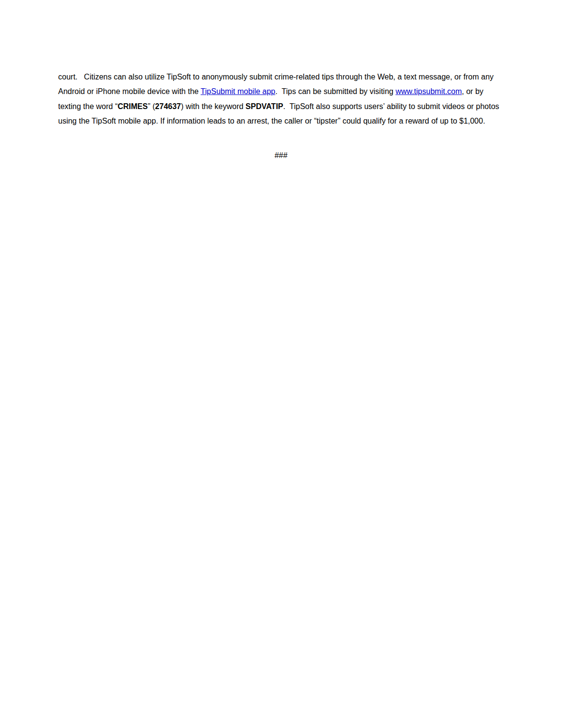court. Citizens can also utilize TipSoft to anonymously submit crime-related tips through the Web, a text message, or from any Android or iPhone mobile device with the TipSubmit mobile app. Tips can be submitted by visiting www.tipsubmit.com, or by texting the word “CRIMES” (274637) with the keyword SPDVATIP. TipSoft also supports users’ ability to submit videos or photos using the TipSoft mobile app. If information leads to an arrest, the caller or “tipster” could qualify for a reward of up to $1,000.
###